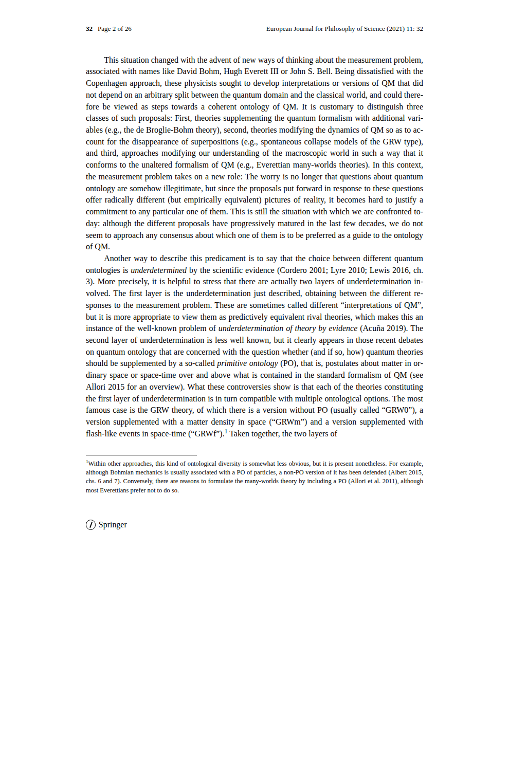32 Page 2 of 26 European Journal for Philosophy of Science (2021) 11: 32
This situation changed with the advent of new ways of thinking about the measurement problem, associated with names like David Bohm, Hugh Everett III or John S. Bell. Being dissatisfied with the Copenhagen approach, these physicists sought to develop interpretations or versions of QM that did not depend on an arbitrary split between the quantum domain and the classical world, and could therefore be viewed as steps towards a coherent ontology of QM. It is customary to distinguish three classes of such proposals: First, theories supplementing the quantum formalism with additional variables (e.g., the de Broglie-Bohm theory), second, theories modifying the dynamics of QM so as to account for the disappearance of superpositions (e.g., spontaneous collapse models of the GRW type), and third, approaches modifying our understanding of the macroscopic world in such a way that it conforms to the unaltered formalism of QM (e.g., Everettian many-worlds theories). In this context, the measurement problem takes on a new role: The worry is no longer that questions about quantum ontology are somehow illegitimate, but since the proposals put forward in response to these questions offer radically different (but empirically equivalent) pictures of reality, it becomes hard to justify a commitment to any particular one of them. This is still the situation with which we are confronted today: although the different proposals have progressively matured in the last few decades, we do not seem to approach any consensus about which one of them is to be preferred as a guide to the ontology of QM.
Another way to describe this predicament is to say that the choice between different quantum ontologies is underdetermined by the scientific evidence (Cordero 2001; Lyre 2010; Lewis 2016, ch. 3). More precisely, it is helpful to stress that there are actually two layers of underdetermination involved. The first layer is the underdetermination just described, obtaining between the different responses to the measurement problem. These are sometimes called different “interpretations of QM”, but it is more appropriate to view them as predictively equivalent rival theories, which makes this an instance of the well-known problem of underdetermination of theory by evidence (Acuña 2019). The second layer of underdetermination is less well known, but it clearly appears in those recent debates on quantum ontology that are concerned with the question whether (and if so, how) quantum theories should be supplemented by a so-called primitive ontology (PO), that is, postulates about matter in ordinary space or space-time over and above what is contained in the standard formalism of QM (see Allori 2015 for an overview). What these controversies show is that each of the theories constituting the first layer of underdetermination is in turn compatible with multiple ontological options. The most famous case is the GRW theory, of which there is a version without PO (usually called “GRW0”), a version supplemented with a matter density in space (“GRWm”) and a version supplemented with flash-like events in space-time (“GRWf”).1 Taken together, the two layers of
1Within other approaches, this kind of ontological diversity is somewhat less obvious, but it is present nonetheless. For example, although Bohmian mechanics is usually associated with a PO of particles, a non-PO version of it has been defended (Albert 2015, chs. 6 and 7). Conversely, there are reasons to formulate the many-worlds theory by including a PO (Allori et al. 2011), although most Everettians prefer not to do so.
Springer